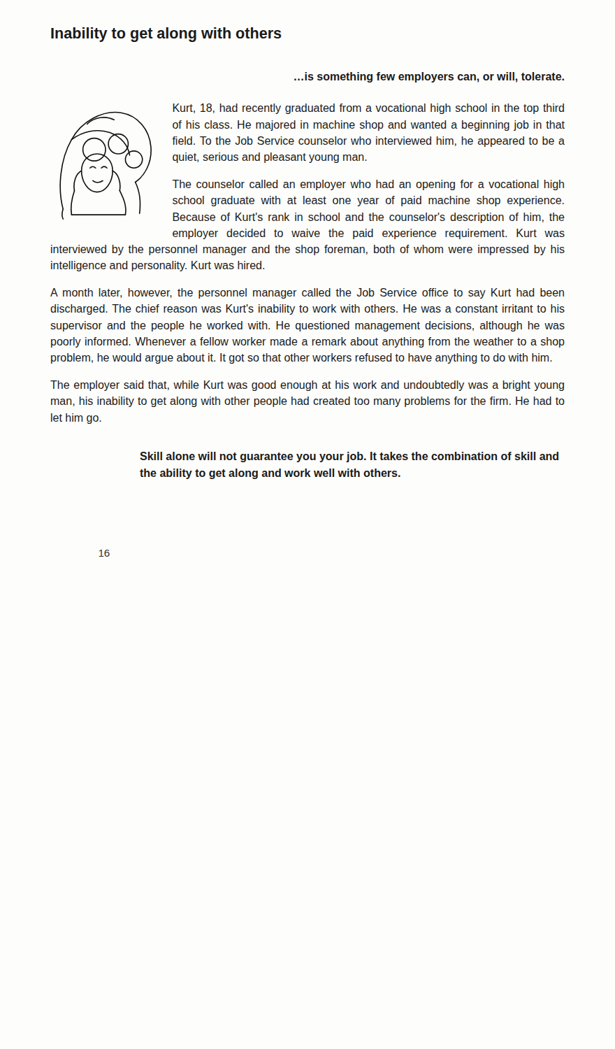Inability to get along with others
…is something few employers can, or will, tolerate.
Sketch of a group of faces crowded behind a young man
Kurt, 18, had recently graduated from a vocational high school in the top third of his class. He majored in machine shop and wanted a beginning job in that field. To the Job Service counselor who interviewed him, he appeared to be a quiet, serious and pleasant young man.
The counselor called an employer who had an opening for a vocational high school graduate with at least one year of paid machine shop experience. Because of Kurt's rank in school and the counselor's description of him, the employer decided to waive the paid experience requirement. Kurt was interviewed by the personnel manager and the shop foreman, both of whom were impressed by his intelligence and personality. Kurt was hired.
A month later, however, the personnel manager called the Job Service office to say Kurt had been discharged. The chief reason was Kurt's inability to work with others. He was a constant irritant to his supervisor and the people he worked with. He questioned management decisions, although he was poorly informed. Whenever a fellow worker made a remark about anything from the weather to a shop problem, he would argue about it. It got so that other workers refused to have anything to do with him.
The employer said that, while Kurt was good enough at his work and undoubtedly was a bright young man, his inability to get along with other people had created too many problems for the firm. He had to let him go.
Skill alone will not guarantee you your job. It takes the combination of skill and the ability to get along and work well with others.
16